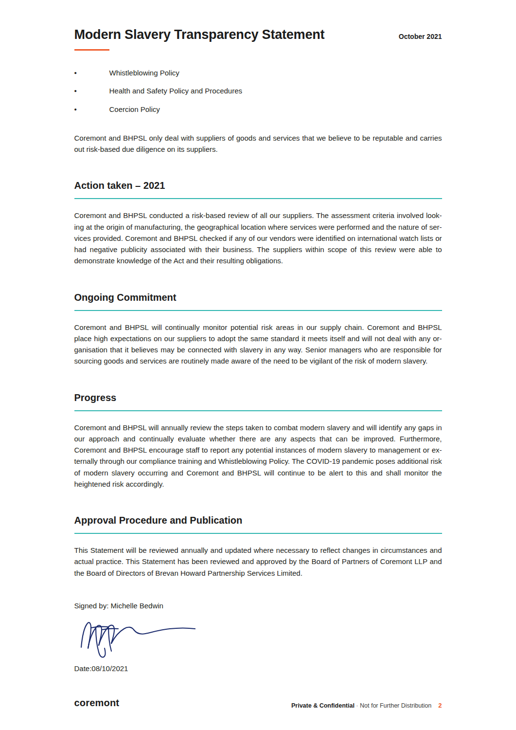Modern Slavery Transparency Statement
October 2021
Whistleblowing Policy
Health and Safety Policy and Procedures
Coercion Policy
Coremont and BHPSL only deal with suppliers of goods and services that we believe to be reputable and carries out risk-based due diligence on its suppliers.
Action taken – 2021
Coremont and BHPSL conducted a risk-based review of all our suppliers. The assessment criteria involved looking at the origin of manufacturing, the geographical location where services were performed and the nature of services provided. Coremont and BHPSL checked if any of our vendors were identified on international watch lists or had negative publicity associated with their business. The suppliers within scope of this review were able to demonstrate knowledge of the Act and their resulting obligations.
Ongoing Commitment
Coremont and BHPSL will continually monitor potential risk areas in our supply chain. Coremont and BHPSL place high expectations on our suppliers to adopt the same standard it meets itself and will not deal with any organisation that it believes may be connected with slavery in any way. Senior managers who are responsible for sourcing goods and services are routinely made aware of the need to be vigilant of the risk of modern slavery.
Progress
Coremont and BHPSL will annually review the steps taken to combat modern slavery and will identify any gaps in our approach and continually evaluate whether there are any aspects that can be improved. Furthermore, Coremont and BHPSL encourage staff to report any potential instances of modern slavery to management or externally through our compliance training and Whistleblowing Policy. The COVID-19 pandemic poses additional risk of modern slavery occurring and Coremont and BHPSL will continue to be alert to this and shall monitor the heightened risk accordingly.
Approval Procedure and Publication
This Statement will be reviewed annually and updated where necessary to reflect changes in circumstances and actual practice. This Statement has been reviewed and approved by the Board of Partners of Coremont LLP and the Board of Directors of Brevan Howard Partnership Services Limited.
Signed by: Michelle Bedwin
Date:08/10/2021
coremont
Private & Confidential · Not for Further Distribution 2